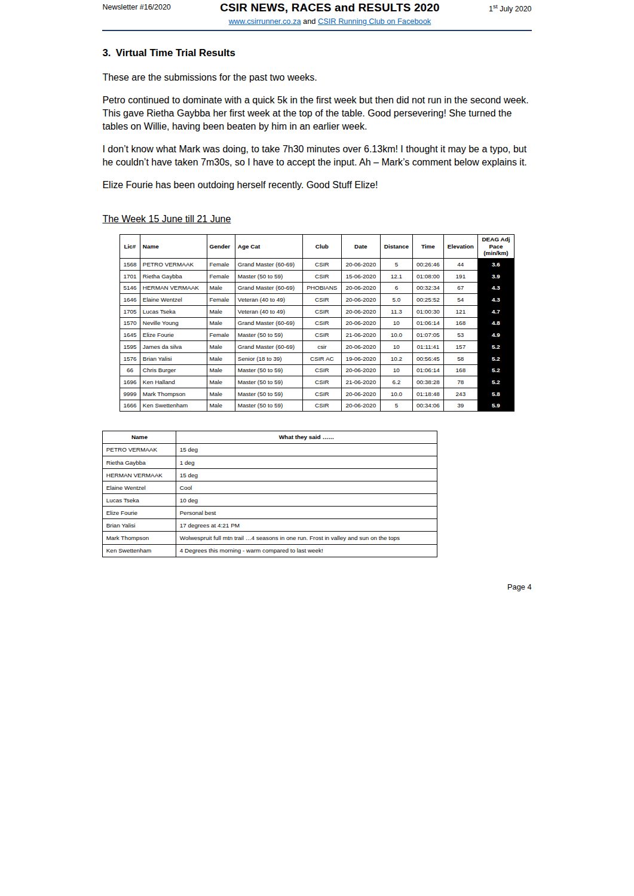Newsletter #16/2020
CSIR NEWS, RACES and RESULTS 2020
www.csirrunner.co.za and CSIR Running Club on Facebook
1st July 2020
3. Virtual Time Trial Results
These are the submissions for the past two weeks.
Petro continued to dominate with a quick 5k in the first week but then did not run in the second week. This gave Rietha Gaybba her first week at the top of the table. Good persevering! She turned the tables on Willie, having been beaten by him in an earlier week.
I don’t know what Mark was doing, to take 7h30 minutes over 6.13km! I thought it may be a typo, but he couldn’t have taken 7m30s, so I have to accept the input. Ah – Mark’s comment below explains it.
Elize Fourie has been outdoing herself recently. Good Stuff Elize!
The Week 15 June till 21 June
| Lic# | Name | Gender | Age Cat | Club | Date | Distance | Time | Elevation | DEAG Adj Pace (min/km) |
| --- | --- | --- | --- | --- | --- | --- | --- | --- | --- |
| 1568 | PETRO VERMAAK | Female | Grand Master (60-69) | CSIR | 20-06-2020 | 5 | 00:26:46 | 44 | 3.6 |
| 1701 | Rietha Gaybba | Female | Master (50 to 59) | CSIR | 15-06-2020 | 12.1 | 01:08:00 | 191 | 3.9 |
| 5146 | HERMAN VERMAAK | Male | Grand Master (60-69) | PHOBIANS | 20-06-2020 | 6 | 00:32:34 | 67 | 4.3 |
| 1646 | Elaine Wentzel | Female | Veteran (40 to 49) | CSIR | 20-06-2020 | 5.0 | 00:25:52 | 54 | 4.3 |
| 1705 | Lucas Tseka | Male | Veteran (40 to 49) | CSIR | 20-06-2020 | 11.3 | 01:00:30 | 121 | 4.7 |
| 1570 | Neville Young | Male | Grand Master (60-69) | CSIR | 20-06-2020 | 10 | 01:06:14 | 168 | 4.8 |
| 1645 | Elize Fourie | Female | Master (50 to 59) | CSIR | 21-06-2020 | 10.0 | 01:07:05 | 53 | 4.9 |
| 1595 | James da silva | Male | Grand Master (60-69) | csir | 20-06-2020 | 10 | 01:11:41 | 157 | 5.2 |
| 1576 | Brian Yalisi | Male | Senior (18 to 39) | CSIR AC | 19-06-2020 | 10.2 | 00:56:45 | 58 | 5.2 |
| 66 | Chris Burger | Male | Master (50 to 59) | CSIR | 20-06-2020 | 10 | 01:06:14 | 168 | 5.2 |
| 1696 | Ken Halland | Male | Master (50 to 59) | CSIR | 21-06-2020 | 6.2 | 00:38:28 | 78 | 5.2 |
| 9999 | Mark Thompson | Male | Master (50 to 59) | CSIR | 20-06-2020 | 10.0 | 01:18:48 | 243 | 5.8 |
| 1666 | Ken Swettenham | Male | Master (50 to 59) | CSIR | 20-06-2020 | 5 | 00:34:06 | 39 | 5.9 |
| Name | What they said …… |
| --- | --- |
| PETRO VERMAAK | 15 deg |
| Rietha Gaybba | 1 deg |
| HERMAN VERMAAK | 15 deg |
| Elaine Wentzel | Cool |
| Lucas Tseka | 10 deg |
| Elize Fourie | Personal best |
| Brian Yalisi | 17 degrees at 4:21 PM |
| Mark Thompson | Wolwespruit full mtn trail …4 seasons in one run. Frost in valley and sun on the tops |
| Ken Swettenham | 4 Degrees this morning - warm compared to last week! |
Page 4